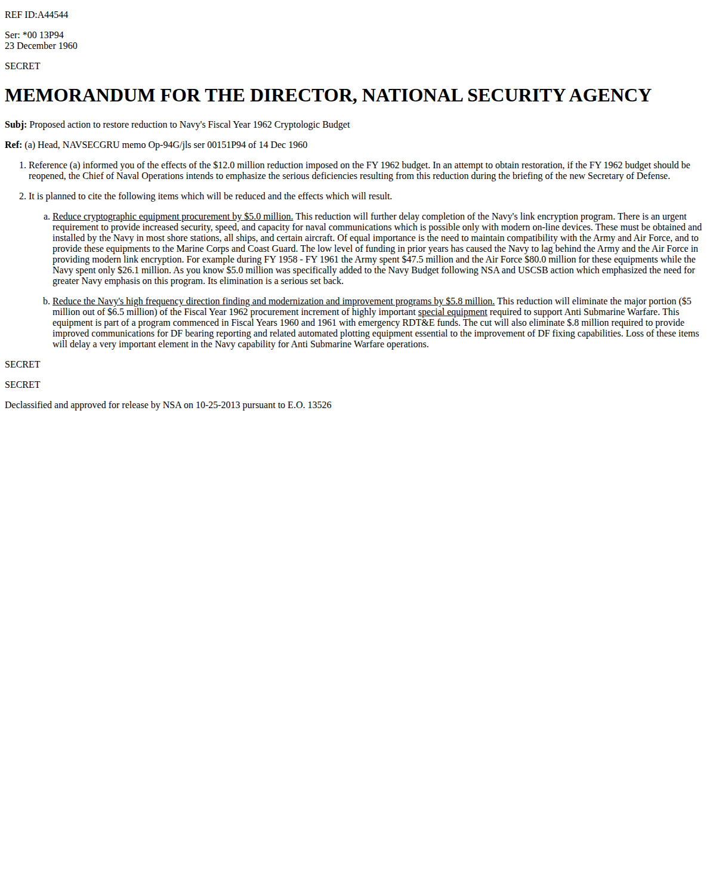REF ID:A44544
Ser: *00 13P94
23 December 1960
SECRET
MEMORANDUM FOR THE DIRECTOR, NATIONAL SECURITY AGENCY
Subj: Proposed action to restore reduction to Navy's Fiscal Year 1962 Cryptologic Budget
Ref: (a) Head, NAVSECGRU memo Op-94G/jls ser 00151P94 of 14 Dec 1960
Reference (a) informed you of the effects of the $12.0 million reduction imposed on the FY 1962 budget. In an attempt to obtain restoration, if the FY 1962 budget should be reopened, the Chief of Naval Operations intends to emphasize the serious deficiencies resulting from this reduction during the briefing of the new Secretary of Defense.
It is planned to cite the following items which will be reduced and the effects which will result.
Reduce cryptographic equipment procurement by $5.0 million. This reduction will further delay completion of the Navy's link encryption program. There is an urgent requirement to provide increased security, speed, and capacity for naval communications which is possible only with modern on-line devices. These must be obtained and installed by the Navy in most shore stations, all ships, and certain aircraft. Of equal importance is the need to maintain compatibility with the Army and Air Force, and to provide these equipments to the Marine Corps and Coast Guard. The low level of funding in prior years has caused the Navy to lag behind the Army and the Air Force in providing modern link encryption. For example during FY 1958 - FY 1961 the Army spent $47.5 million and the Air Force $80.0 million for these equipments while the Navy spent only $26.1 million. As you know $5.0 million was specifically added to the Navy Budget following NSA and USCSB action which emphasized the need for greater Navy emphasis on this program. Its elimination is a serious set back.
Reduce the Navy's high frequency direction finding and modernization and improvement programs by $5.8 million. This reduction will eliminate the major portion ($5 million out of $6.5 million) of the Fiscal Year 1962 procurement increment of highly important special equipment required to support Anti Submarine Warfare. This equipment is part of a program commenced in Fiscal Years 1960 and 1961 with emergency RDT&E funds. The cut will also eliminate $.8 million required to provide improved communications for DF bearing reporting and related automated plotting equipment essential to the improvement of DF fixing capabilities. Loss of these items will delay a very important element in the Navy capability for Anti Submarine Warfare operations.
SECRET
SECRET
Declassified and approved for release by NSA on 10-25-2013 pursuant to E.O. 13526